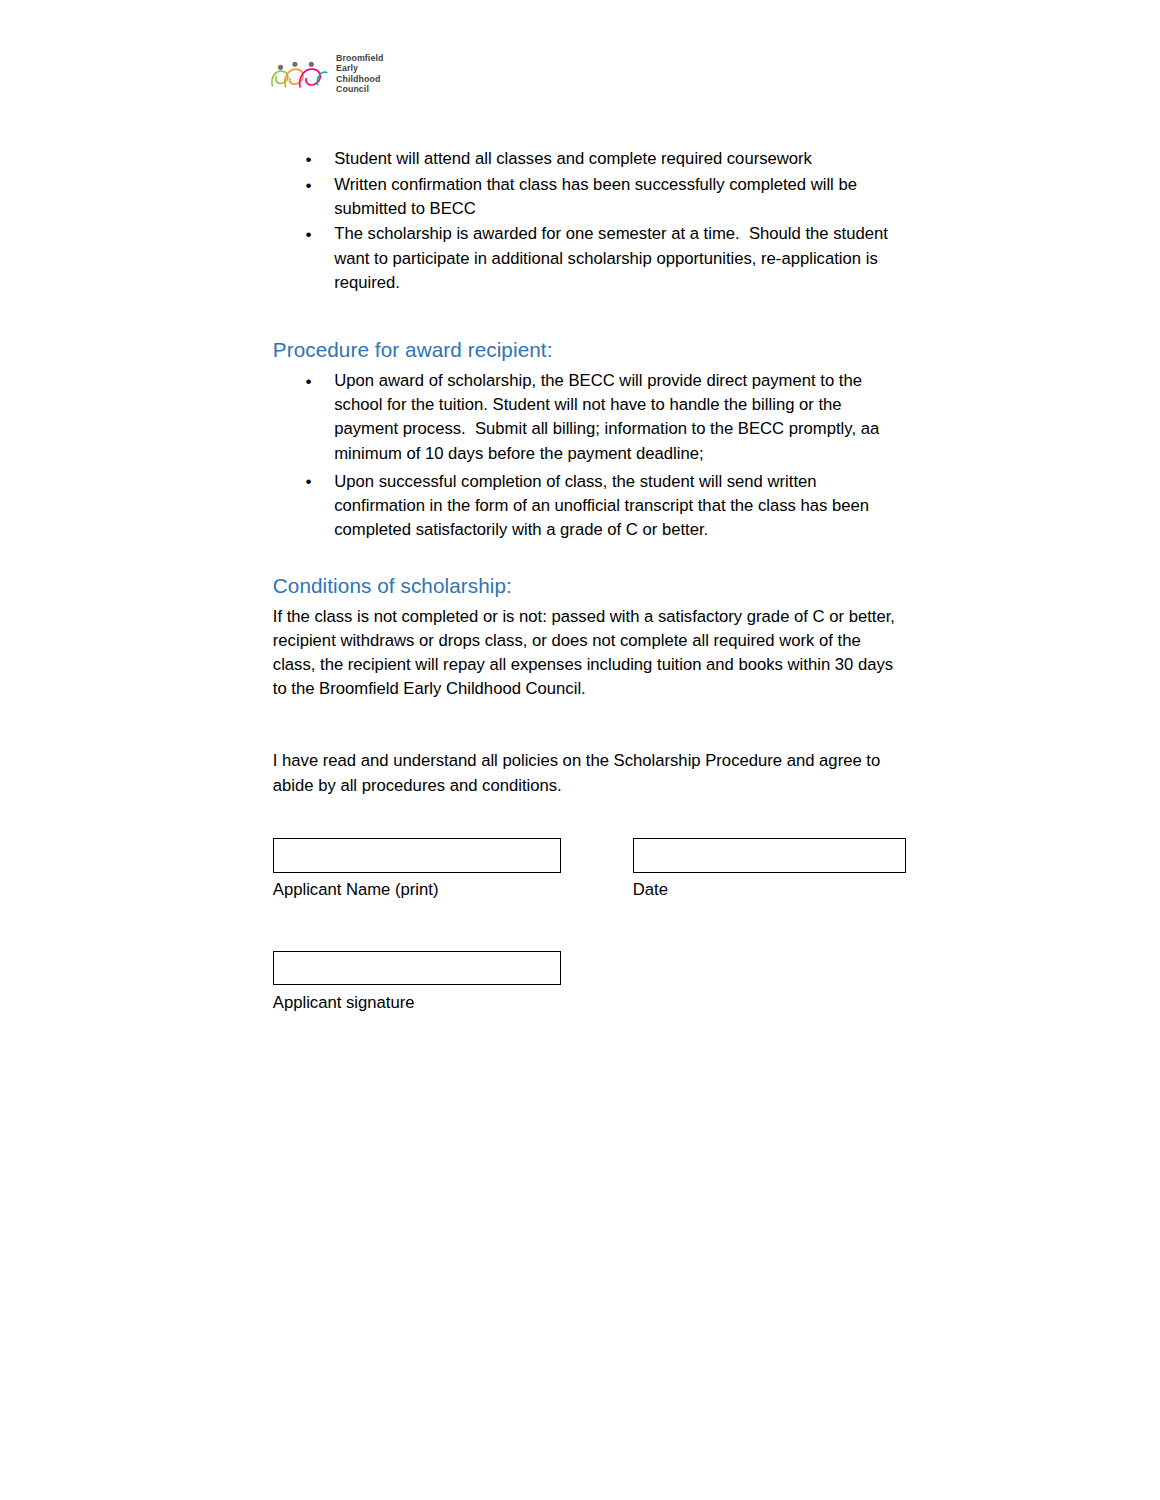Broomfield
Early
Childhood
Council
Student will attend all classes and complete required coursework
Written confirmation that class has been successfully completed will be submitted to BECC
The scholarship is awarded for one semester at a time. Should the student want to participate in additional scholarship opportunities, re-application is required.
Procedure for award recipient:
Upon award of scholarship, the BECC will provide direct payment to the school for the tuition. Student will not have to handle the billing or the payment process. Submit all billing; information to the BECC promptly, aa minimum of 10 days before the payment deadline;
Upon successful completion of class, the student will send written confirmation in the form of an unofficial transcript that the class has been completed satisfactorily with a grade of C or better.
Conditions of scholarship:
If the class is not completed or is not: passed with a satisfactory grade of C or better, recipient withdraws or drops class, or does not complete all required work of the class, the recipient will repay all expenses including tuition and books within 30 days to the Broomfield Early Childhood Council.
I have read and understand all policies on the Scholarship Procedure and agree to abide by all procedures and conditions.
| Applicant Name (print) | | Date |
| Applicant signature | | |